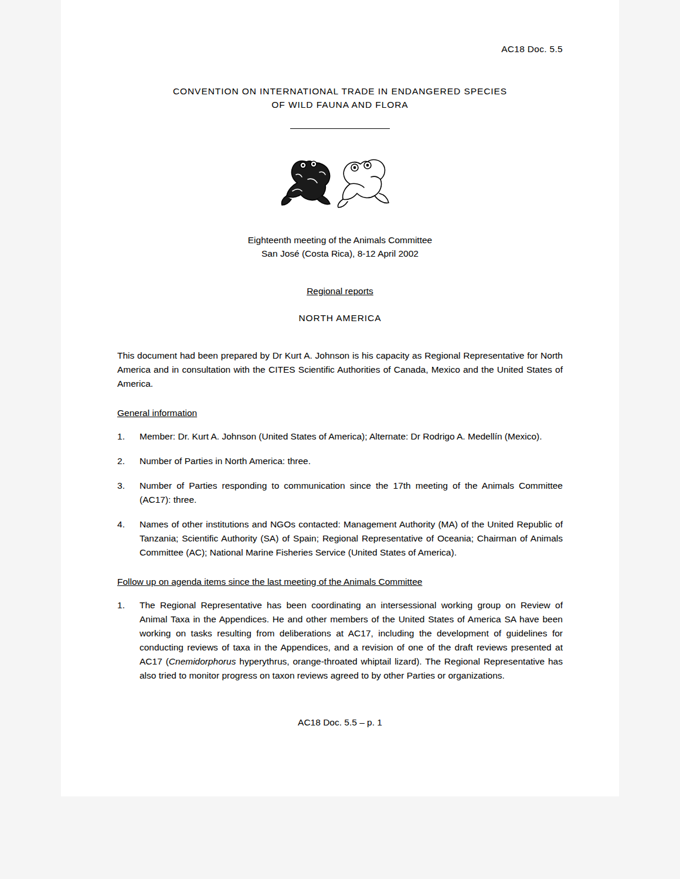AC18 Doc. 5.5
CONVENTION ON INTERNATIONAL TRADE IN ENDANGERED SPECIES
OF WILD FAUNA AND FLORA
Eighteenth meeting of the Animals Committee
San José (Costa Rica), 8-12 April 2002
Regional reports
NORTH AMERICA
This document had been prepared by Dr Kurt A. Johnson is his capacity as Regional Representative for North America and in consultation with the CITES Scientific Authorities of Canada, Mexico and the United States of America.
General information
Member: Dr. Kurt A. Johnson (United States of America); Alternate: Dr Rodrigo A. Medellín (Mexico).
Number of Parties in North America: three.
Number of Parties responding to communication since the 17th meeting of the Animals Committee (AC17): three.
Names of other institutions and NGOs contacted: Management Authority (MA) of the United Republic of Tanzania; Scientific Authority (SA) of Spain; Regional Representative of Oceania; Chairman of Animals Committee (AC); National Marine Fisheries Service (United States of America).
Follow up on agenda items since the last meeting of the Animals Committee
The Regional Representative has been coordinating an intersessional working group on Review of Animal Taxa in the Appendices. He and other members of the United States of America SA have been working on tasks resulting from deliberations at AC17, including the development of guidelines for conducting reviews of taxa in the Appendices, and a revision of one of the draft reviews presented at AC17 (Cnemidorphorus hyperythrus, orange-throated whiptail lizard). The Regional Representative has also tried to monitor progress on taxon reviews agreed to by other Parties or organizations.
AC18 Doc. 5.5 – p. 1